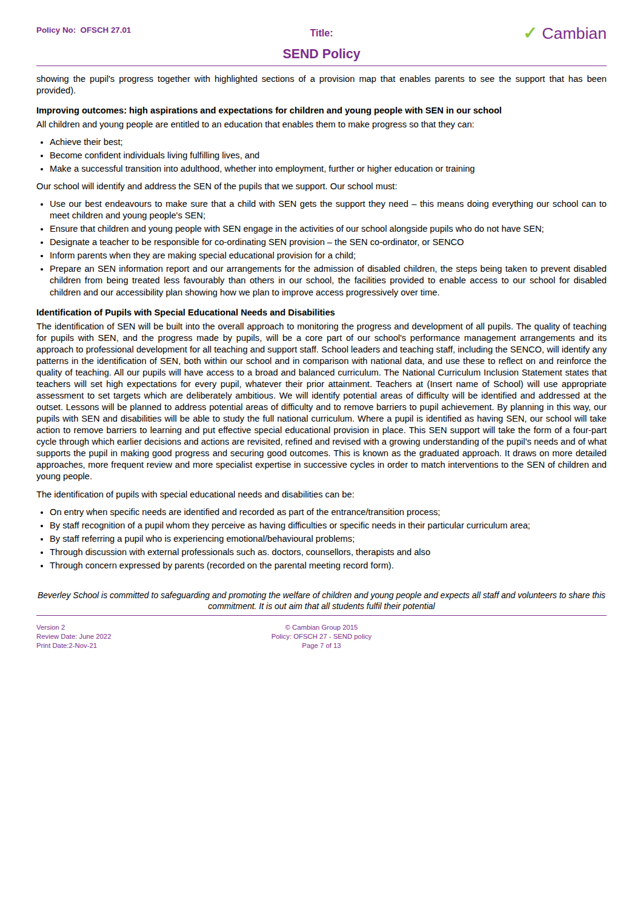Policy No: OFSCH 27.01 Title: ✓ Cambian
SEND Policy
showing the pupil's progress together with highlighted sections of a provision map that enables parents to see the support that has been provided).
Improving outcomes: high aspirations and expectations for children and young people with SEN in our school
All children and young people are entitled to an education that enables them to make progress so that they can:
Achieve their best;
Become confident individuals living fulfilling lives, and
Make a successful transition into adulthood, whether into employment, further or higher education or training
Our school will identify and address the SEN of the pupils that we support. Our school must:
Use our best endeavours to make sure that a child with SEN gets the support they need – this means doing everything our school can to meet children and young people's SEN;
Ensure that children and young people with SEN engage in the activities of our school alongside pupils who do not have SEN;
Designate a teacher to be responsible for co-ordinating SEN provision – the SEN co-ordinator, or SENCO
Inform parents when they are making special educational provision for a child;
Prepare an SEN information report and our arrangements for the admission of disabled children, the steps being taken to prevent disabled children from being treated less favourably than others in our school, the facilities provided to enable access to our school for disabled children and our accessibility plan showing how we plan to improve access progressively over time.
Identification of Pupils with Special Educational Needs and Disabilities
The identification of SEN will be built into the overall approach to monitoring the progress and development of all pupils. The quality of teaching for pupils with SEN, and the progress made by pupils, will be a core part of our school's performance management arrangements and its approach to professional development for all teaching and support staff. School leaders and teaching staff, including the SENCO, will identify any patterns in the identification of SEN, both within our school and in comparison with national data, and use these to reflect on and reinforce the quality of teaching. All our pupils will have access to a broad and balanced curriculum. The National Curriculum Inclusion Statement states that teachers will set high expectations for every pupil, whatever their prior attainment. Teachers at (Insert name of School) will use appropriate assessment to set targets which are deliberately ambitious. We will identify potential areas of difficulty will be identified and addressed at the outset. Lessons will be planned to address potential areas of difficulty and to remove barriers to pupil achievement. By planning in this way, our pupils with SEN and disabilities will be able to study the full national curriculum. Where a pupil is identified as having SEN, our school will take action to remove barriers to learning and put effective special educational provision in place. This SEN support will take the form of a four-part cycle through which earlier decisions and actions are revisited, refined and revised with a growing understanding of the pupil's needs and of what supports the pupil in making good progress and securing good outcomes. This is known as the graduated approach. It draws on more detailed approaches, more frequent review and more specialist expertise in successive cycles in order to match interventions to the SEN of children and young people.
The identification of pupils with special educational needs and disabilities can be:
On entry when specific needs are identified and recorded as part of the entrance/transition process;
By staff recognition of a pupil whom they perceive as having difficulties or specific needs in their particular curriculum area;
By staff referring a pupil who is experiencing emotional/behavioural problems;
Through discussion with external professionals such as. doctors, counsellors, therapists and also
Through concern expressed by parents (recorded on the parental meeting record form).
Beverley School is committed to safeguarding and promoting the welfare of children and young people and expects all staff and volunteers to share this commitment. It is out aim that all students fulfil their potential
| Version 2 | © Cambian Group 2015 | |
| Review Date: June 2022 | Policy: OFSCH 27 - SEND policy | |
| Print Date:2-Nov-21 | Page 7 of 13 | |